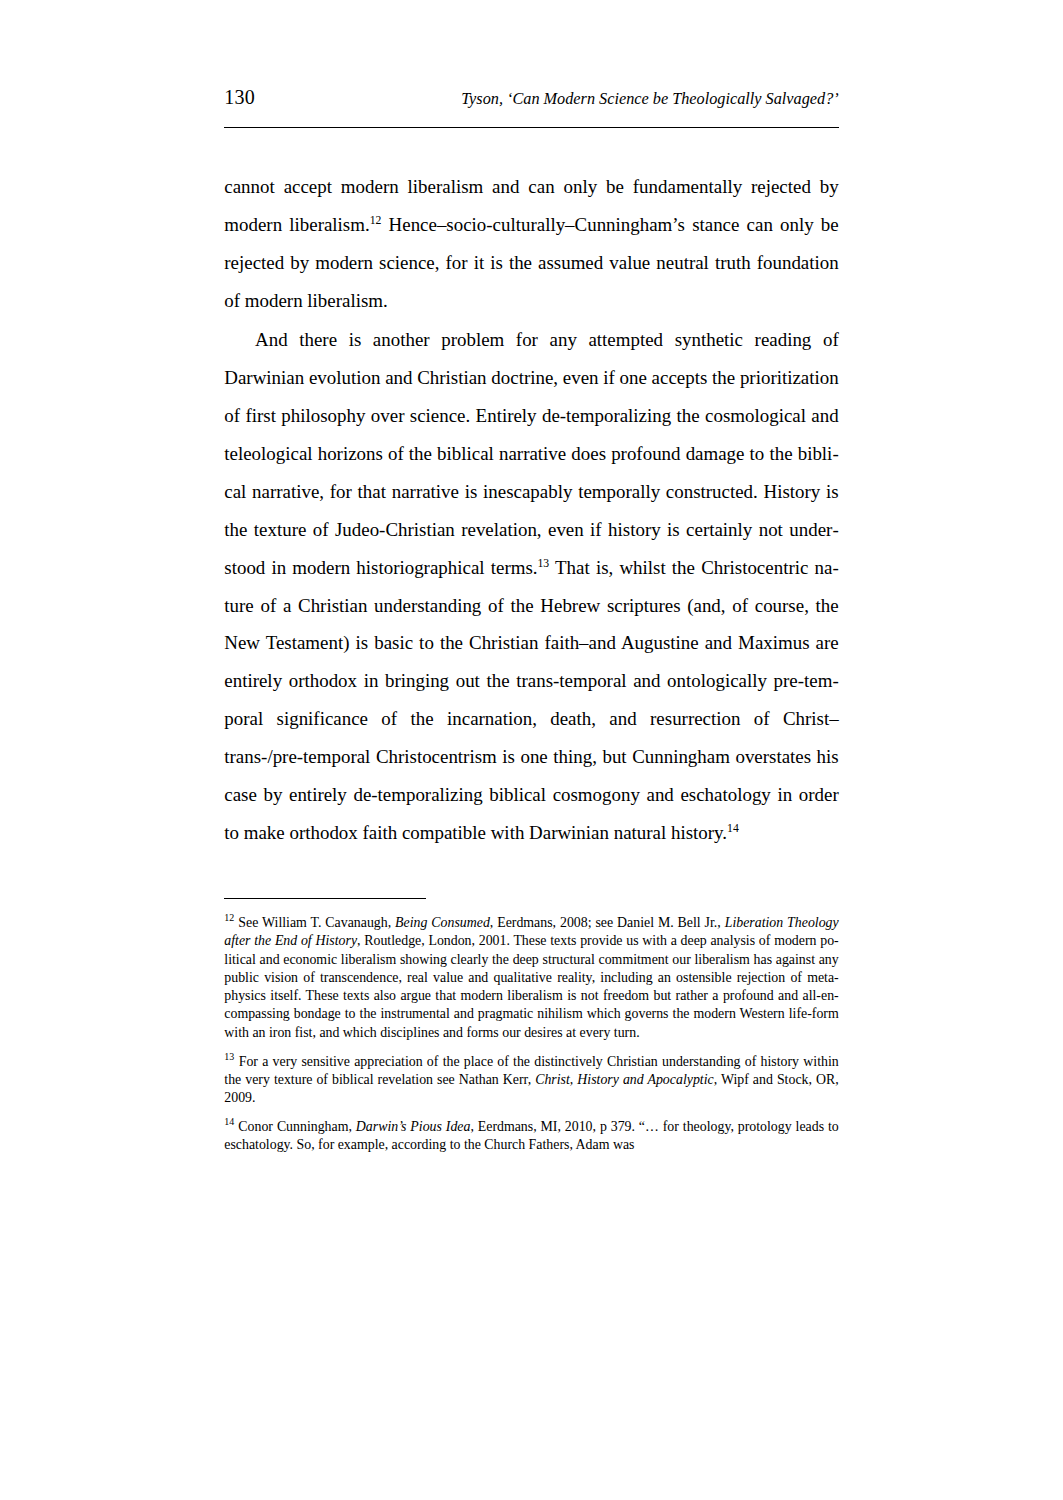130 Tyson, ‘Can Modern Science be Theologically Salvaged?’
cannot accept modern liberalism and can only be fundamentally rejected by modern liberalism.12 Hence–socio-culturally–Cunningham’s stance can only be rejected by modern science, for it is the assumed value neutral truth foundation of modern liberalism.
And there is another problem for any attempted synthetic reading of Darwinian evolution and Christian doctrine, even if one accepts the prioritization of first philosophy over science. Entirely de-temporalizing the cosmological and teleological horizons of the biblical narrative does profound damage to the biblical narrative, for that narrative is inescapably temporally constructed. History is the texture of Judeo-Christian revelation, even if history is certainly not understood in modern historiographical terms.13 That is, whilst the Christocentric nature of a Christian understanding of the Hebrew scriptures (and, of course, the New Testament) is basic to the Christian faith–and Augustine and Maximus are entirely orthodox in bringing out the trans-temporal and ontologically pre-temporal significance of the incarnation, death, and resurrection of Christ–trans-/pre-temporal Christocentrism is one thing, but Cunningham overstates his case by entirely de-temporalizing biblical cosmogony and eschatology in order to make orthodox faith compatible with Darwinian natural history.14
12 See William T. Cavanaugh, Being Consumed, Eerdmans, 2008; see Daniel M. Bell Jr., Liberation Theology after the End of History, Routledge, London, 2001. These texts provide us with a deep analysis of modern political and economic liberalism showing clearly the deep structural commitment our liberalism has against any public vision of transcendence, real value and qualitative reality, including an ostensible rejection of metaphysics itself. These texts also argue that modern liberalism is not freedom but rather a profound and all-encompassing bondage to the instrumental and pragmatic nihilism which governs the modern Western life-form with an iron fist, and which disciplines and forms our desires at every turn.
13 For a very sensitive appreciation of the place of the distinctively Christian understanding of history within the very texture of biblical revelation see Nathan Kerr, Christ, History and Apocalyptic, Wipf and Stock, OR, 2009.
14 Conor Cunningham, Darwin’s Pious Idea, Eerdmans, MI, 2010, p 379. “… for theology, protology leads to eschatology. So, for example, according to the Church Fathers, Adam was